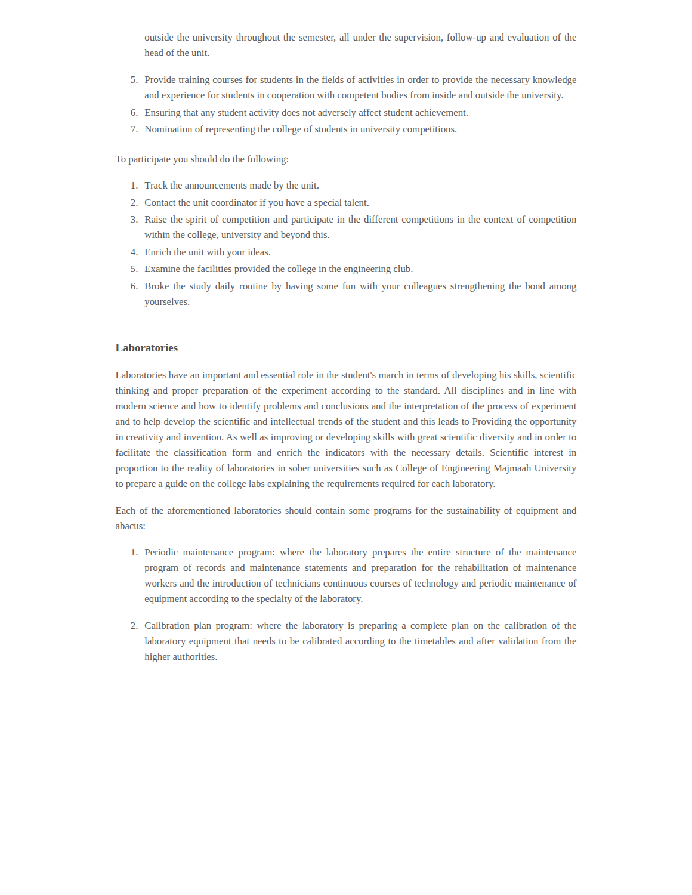outside the university throughout the semester, all under the supervision, follow-up and evaluation of the head of the unit.
Provide training courses for students in the fields of activities in order to provide the necessary knowledge and experience for students in cooperation with competent bodies from inside and outside the university.
Ensuring that any student activity does not adversely affect student achievement.
Nomination of representing the college of students in university competitions.
To participate you should do the following:
Track the announcements made by the unit.
Contact the unit coordinator if you have a special talent.
Raise the spirit of competition and participate in the different competitions in the context of competition within the college, university and beyond this.
Enrich the unit with your ideas.
Examine the facilities provided the college in the engineering club.
Broke the study daily routine by having some fun with your colleagues strengthening the bond among yourselves.
Laboratories
Laboratories have an important and essential role in the student's march in terms of developing his skills, scientific thinking and proper preparation of the experiment according to the standard. All disciplines and in line with modern science and how to identify problems and conclusions and the interpretation of the process of experiment and to help develop the scientific and intellectual trends of the student and this leads to Providing the opportunity in creativity and invention. As well as improving or developing skills with great scientific diversity and in order to facilitate the classification form and enrich the indicators with the necessary details. Scientific interest in proportion to the reality of laboratories in sober universities such as College of Engineering Majmaah University to prepare a guide on the college labs explaining the requirements required for each laboratory.
Each of the aforementioned laboratories should contain some programs for the sustainability of equipment and abacus:
Periodic maintenance program: where the laboratory prepares the entire structure of the maintenance program of records and maintenance statements and preparation for the rehabilitation of maintenance workers and the introduction of technicians continuous courses of technology and periodic maintenance of equipment according to the specialty of the laboratory.
Calibration plan program: where the laboratory is preparing a complete plan on the calibration of the laboratory equipment that needs to be calibrated according to the timetables and after validation from the higher authorities.